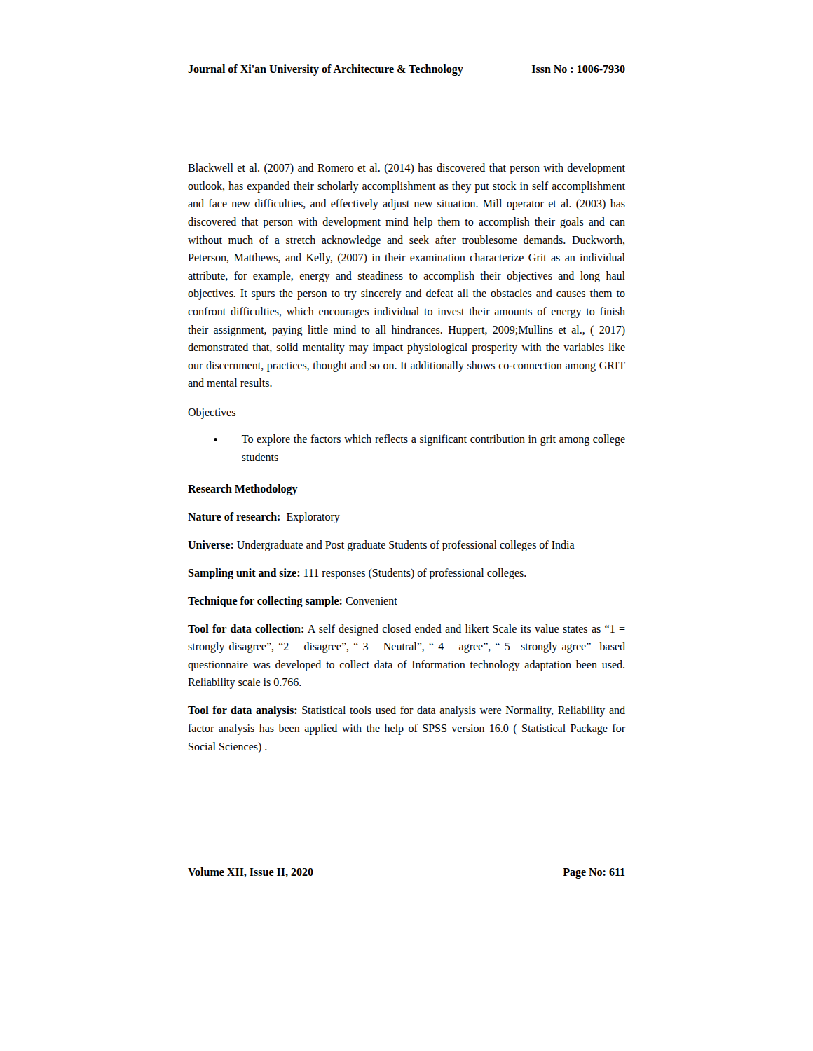Journal of Xi'an University of Architecture & Technology
Issn No : 1006-7930
Blackwell et al. (2007) and Romero et al. (2014) has discovered that person with development outlook, has expanded their scholarly accomplishment as they put stock in self accomplishment and face new difficulties, and effectively adjust new situation. Mill operator et al. (2003) has discovered that person with development mind help them to accomplish their goals and can without much of a stretch acknowledge and seek after troublesome demands. Duckworth, Peterson, Matthews, and Kelly, (2007) in their examination characterize Grit as an individual attribute, for example, energy and steadiness to accomplish their objectives and long haul objectives. It spurs the person to try sincerely and defeat all the obstacles and causes them to confront difficulties, which encourages individual to invest their amounts of energy to finish their assignment, paying little mind to all hindrances. Huppert, 2009;Mullins et al., ( 2017) demonstrated that, solid mentality may impact physiological prosperity with the variables like our discernment, practices, thought and so on. It additionally shows co-connection among GRIT and mental results.
Objectives
To explore the factors which reflects a significant contribution in grit among college students
Research Methodology
Nature of research: Exploratory
Universe: Undergraduate and Post graduate Students of professional colleges of India
Sampling unit and size: 111 responses (Students) of professional colleges.
Technique for collecting sample: Convenient
Tool for data collection: A self designed closed ended and likert Scale its value states as “1 = strongly disagree”, “2 = disagree”, “ 3 = Neutral”, “ 4 = agree”, “ 5 =strongly agree” based questionnaire was developed to collect data of Information technology adaptation been used. Reliability scale is 0.766.
Tool for data analysis: Statistical tools used for data analysis were Normality, Reliability and factor analysis has been applied with the help of SPSS version 16.0 ( Statistical Package for Social Sciences) .
Volume XII, Issue II, 2020
Page No: 611